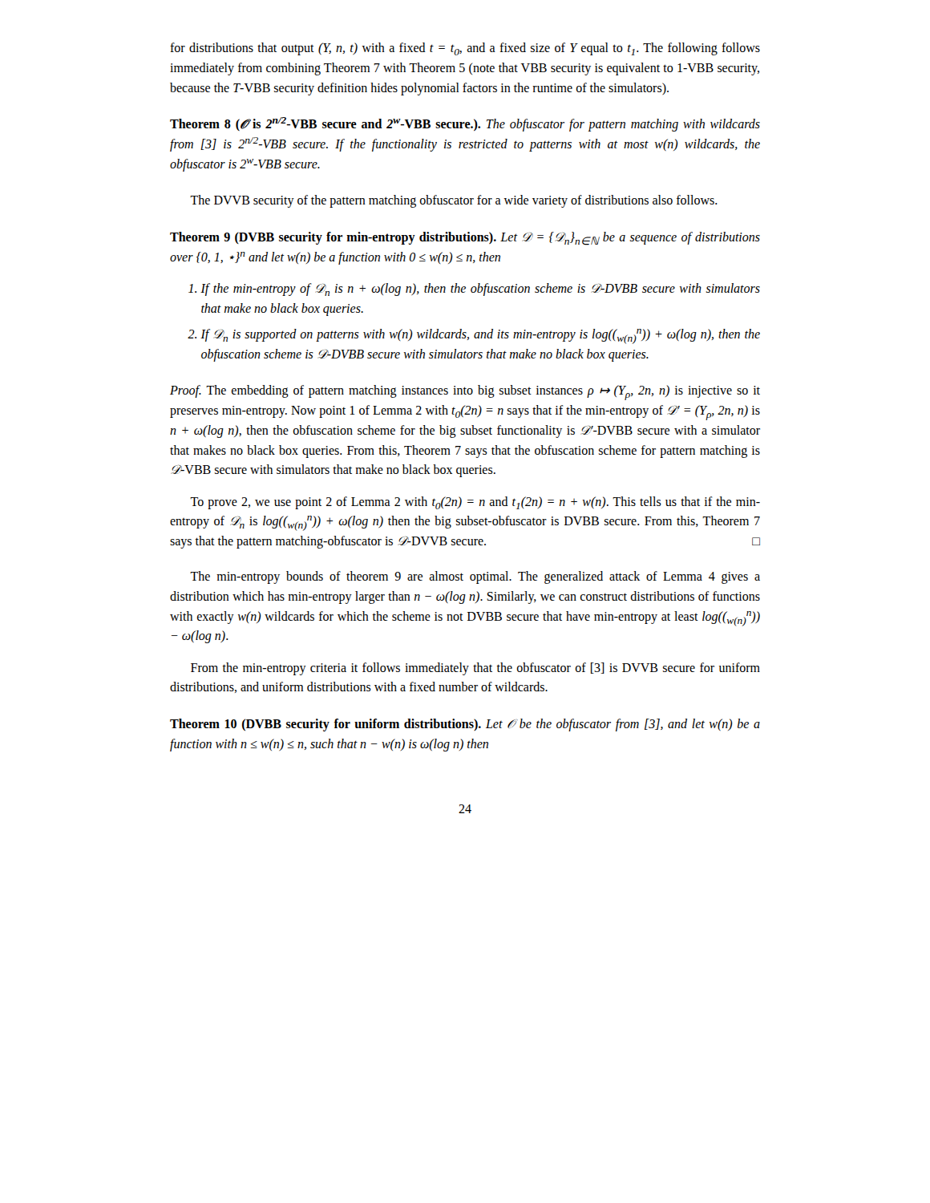for distributions that output (Y, n, t) with a fixed t = t0, and a fixed size of Y equal to t1. The following follows immediately from combining Theorem 7 with Theorem 5 (note that VBB security is equivalent to 1-VBB security, because the T-VBB security definition hides polynomial factors in the runtime of the simulators).
Theorem 8 (𝒪 is 2n/2-VBB secure and 2w-VBB secure.). The obfuscator for pattern matching with wildcards from [3] is 2n/2-VBB secure. If the functionality is restricted to patterns with at most w(n) wildcards, the obfuscator is 2w-VBB secure.
The DVVB security of the pattern matching obfuscator for a wide variety of distributions also follows.
Theorem 9 (DVBB security for min-entropy distributions). Let 𝒟 = {𝒟n}n∈ℕ be a sequence of distributions over {0, 1, ⋆}n and let w(n) be a function with 0 ≤ w(n) ≤ n, then
If the min-entropy of 𝒟n is n + ω(log n), then the obfuscation scheme is 𝒟-DVBB secure with simulators that make no black box queries.
If 𝒟n is supported on patterns with w(n) wildcards, and its min-entropy is log((w(n)n)) + ω(log n), then the obfuscation scheme is 𝒟-DVBB secure with simulators that make no black box queries.
Proof. The embedding of pattern matching instances into big subset instances ρ ↦ (Yρ, 2n, n) is injective so it preserves min-entropy. Now point 1 of Lemma 2 with t0(2n) = n says that if the min-entropy of 𝒟′ = (Yρ, 2n, n) is n + ω(log n), then the obfuscation scheme for the big subset functionality is 𝒟′-DVBB secure with a simulator that makes no black box queries. From this, Theorem 7 says that the obfuscation scheme for pattern matching is 𝒟-VBB secure with simulators that make no black box queries.
To prove 2, we use point 2 of Lemma 2 with t0(2n) = n and t1(2n) = n + w(n). This tells us that if the min-entropy of 𝒟n is log((w(n)n)) + ω(log n) then the big subset-obfuscator is DVBB secure. From this, Theorem 7 says that the pattern matching-obfuscator is 𝒟-DVVB secure. □
The min-entropy bounds of theorem 9 are almost optimal. The generalized attack of Lemma 4 gives a distribution which has min-entropy larger than n − ω(log n). Similarly, we can construct distributions of functions with exactly w(n) wildcards for which the scheme is not DVBB secure that have min-entropy at least log((w(n)n)) − ω(log n).
From the min-entropy criteria it follows immediately that the obfuscator of [3] is DVVB secure for uniform distributions, and uniform distributions with a fixed number of wildcards.
Theorem 10 (DVBB security for uniform distributions). Let 𝒪 be the obfuscator from [3], and let w(n) be a function with n ≤ w(n) ≤ n, such that n − w(n) is ω(log n) then
24